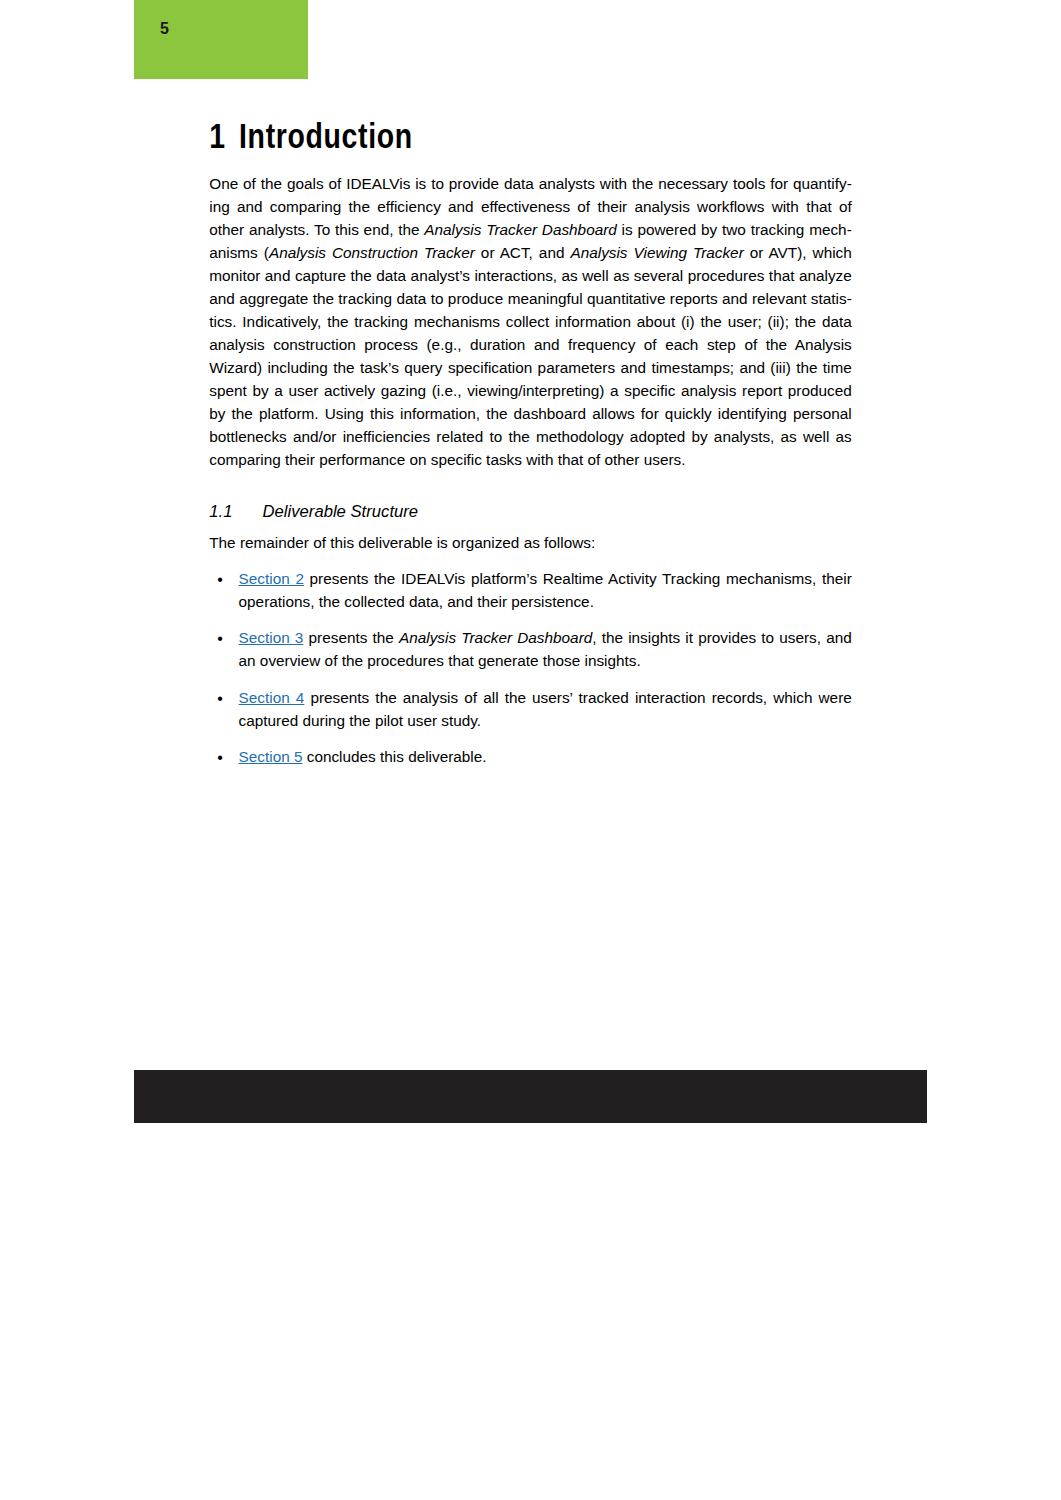5
1 Introduction
One of the goals of IDEALVis is to provide data analysts with the necessary tools for quantifying and comparing the efficiency and effectiveness of their analysis workflows with that of other analysts. To this end, the Analysis Tracker Dashboard is powered by two tracking mechanisms (Analysis Construction Tracker or ACT, and Analysis Viewing Tracker or AVT), which monitor and capture the data analyst’s interactions, as well as several procedures that analyze and aggregate the tracking data to produce meaningful quantitative reports and relevant statistics. Indicatively, the tracking mechanisms collect information about (i) the user; (ii); the data analysis construction process (e.g., duration and frequency of each step of the Analysis Wizard) including the task’s query specification parameters and timestamps; and (iii) the time spent by a user actively gazing (i.e., viewing/interpreting) a specific analysis report produced by the platform. Using this information, the dashboard allows for quickly identifying personal bottlenecks and/or inefficiencies related to the methodology adopted by analysts, as well as comparing their performance on specific tasks with that of other users.
1.1 Deliverable Structure
The remainder of this deliverable is organized as follows:
Section 2 presents the IDEALVis platform’s Realtime Activity Tracking mechanisms, their operations, the collected data, and their persistence.
Section 3 presents the Analysis Tracker Dashboard, the insights it provides to users, and an overview of the procedures that generate those insights.
Section 4 presents the analysis of all the users’ tracked interaction records, which were captured during the pilot user study.
Section 5 concludes this deliverable.